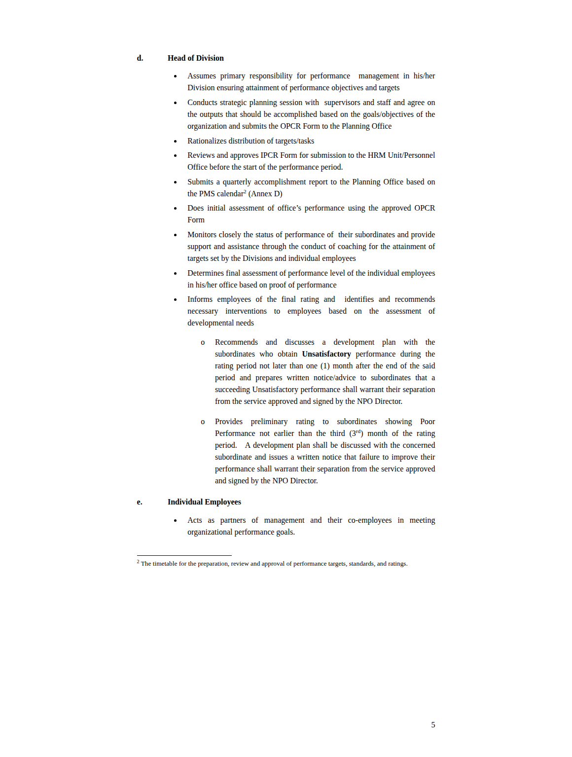d. Head of Division
Assumes primary responsibility for performance management in his/her Division ensuring attainment of performance objectives and targets
Conducts strategic planning session with supervisors and staff and agree on the outputs that should be accomplished based on the goals/objectives of the organization and submits the OPCR Form to the Planning Office
Rationalizes distribution of targets/tasks
Reviews and approves IPCR Form for submission to the HRM Unit/Personnel Office before the start of the performance period.
Submits a quarterly accomplishment report to the Planning Office based on the PMS calendar2 (Annex D)
Does initial assessment of office’s performance using the approved OPCR Form
Monitors closely the status of performance of their subordinates and provide support and assistance through the conduct of coaching for the attainment of targets set by the Divisions and individual employees
Determines final assessment of performance level of the individual employees in his/her office based on proof of performance
Informs employees of the final rating and identifies and recommends necessary interventions to employees based on the assessment of developmental needs
Recommends and discusses a development plan with the subordinates who obtain Unsatisfactory performance during the rating period not later than one (1) month after the end of the said period and prepares written notice/advice to subordinates that a succeeding Unsatisfactory performance shall warrant their separation from the service approved and signed by the NPO Director.
Provides preliminary rating to subordinates showing Poor Performance not earlier than the third (3rd) month of the rating period. A development plan shall be discussed with the concerned subordinate and issues a written notice that failure to improve their performance shall warrant their separation from the service approved and signed by the NPO Director.
e. Individual Employees
Acts as partners of management and their co-employees in meeting organizational performance goals.
2 The timetable for the preparation, review and approval of performance targets, standards, and ratings.
5